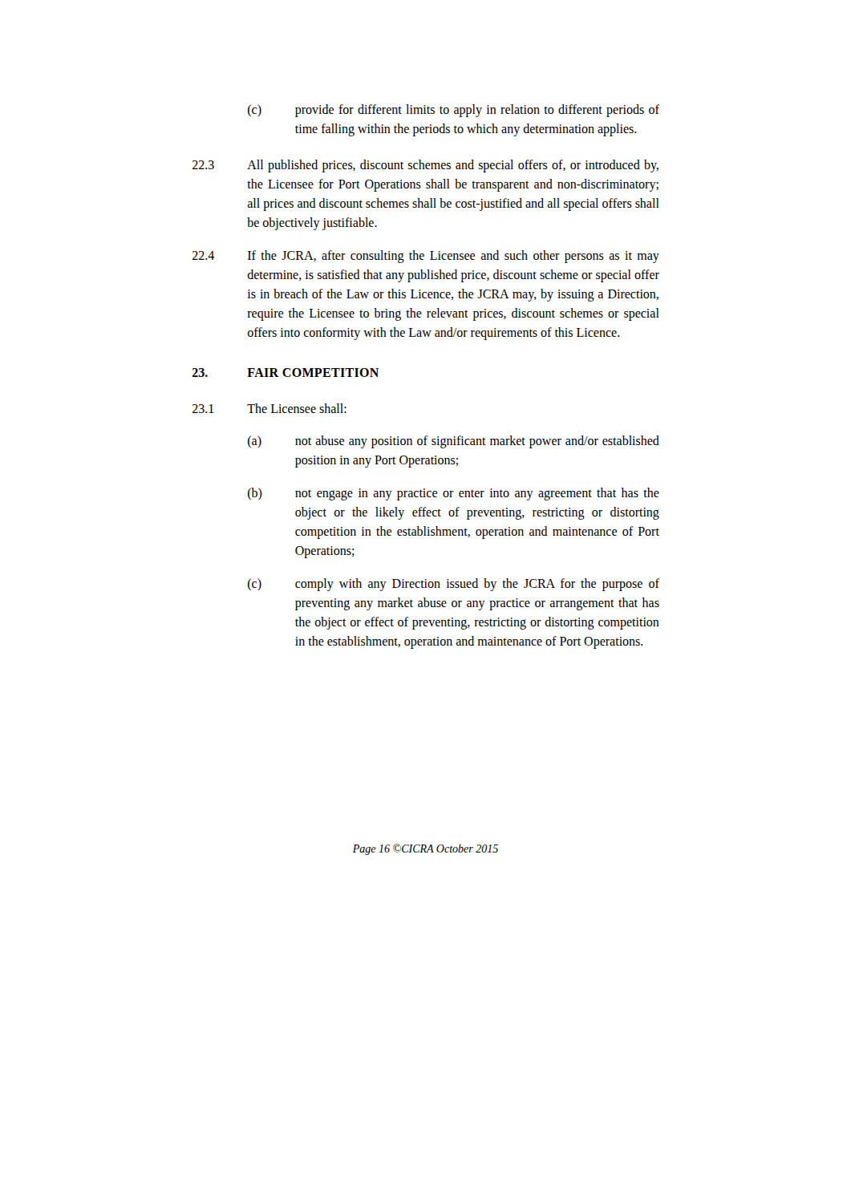(c)
provide for different limits to apply in relation to different periods of time falling within the periods to which any determination applies.
22.3
All published prices, discount schemes and special offers of, or introduced by, the Licensee for Port Operations shall be transparent and non-discriminatory; all prices and discount schemes shall be cost-justified and all special offers shall be objectively justifiable.
22.4
If the JCRA, after consulting the Licensee and such other persons as it may determine, is satisfied that any published price, discount scheme or special offer is in breach of the Law or this Licence, the JCRA may, by issuing a Direction, require the Licensee to bring the relevant prices, discount schemes or special offers into conformity with the Law and/or requirements of this Licence.
23.
FAIR COMPETITION
23.1
The Licensee shall:
(a)
not abuse any position of significant market power and/or established position in any Port Operations;
(b)
not engage in any practice or enter into any agreement that has the object or the likely effect of preventing, restricting or distorting competition in the establishment, operation and maintenance of Port Operations;
(c)
comply with any Direction issued by the JCRA for the purpose of preventing any market abuse or any practice or arrangement that has the object or effect of preventing, restricting or distorting competition in the establishment, operation and maintenance of Port Operations.
Page 16 ©CICRA October 2015